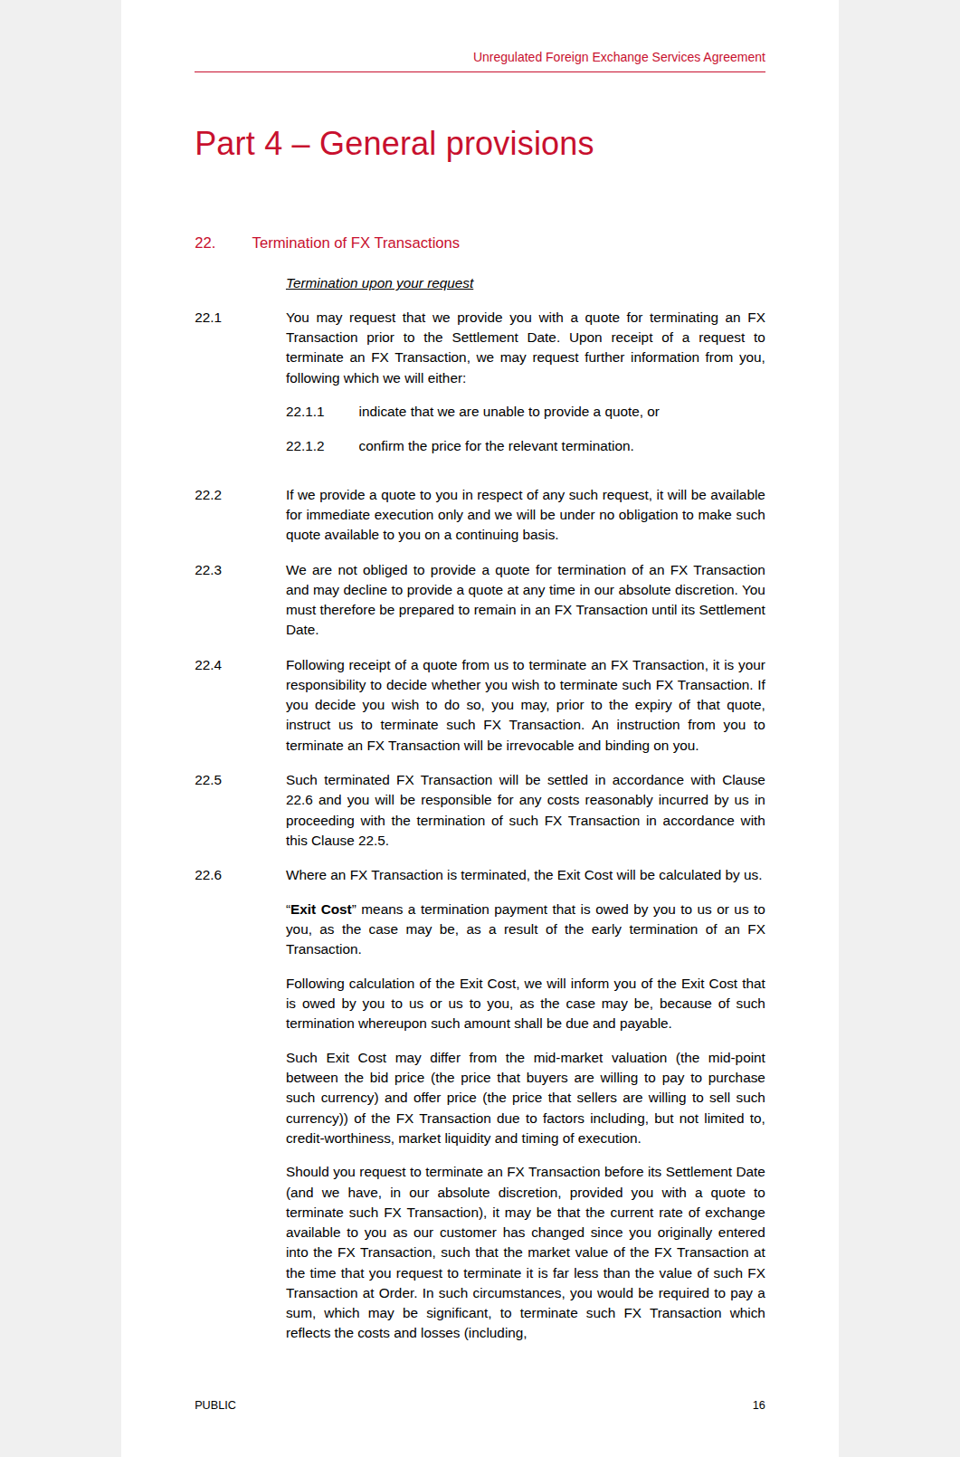Unregulated Foreign Exchange Services Agreement
Part 4 – General provisions
22. Termination of FX Transactions
Termination upon your request
22.1
You may request that we provide you with a quote for terminating an FX Transaction prior to the Settlement Date. Upon receipt of a request to terminate an FX Transaction, we may request further information from you, following which we will either:
22.1.1
indicate that we are unable to provide a quote, or
22.1.2
confirm the price for the relevant termination.
22.2
If we provide a quote to you in respect of any such request, it will be available for immediate execution only and we will be under no obligation to make such quote available to you on a continuing basis.
22.3
We are not obliged to provide a quote for termination of an FX Transaction and may decline to provide a quote at any time in our absolute discretion. You must therefore be prepared to remain in an FX Transaction until its Settlement Date.
22.4
Following receipt of a quote from us to terminate an FX Transaction, it is your responsibility to decide whether you wish to terminate such FX Transaction. If you decide you wish to do so, you may, prior to the expiry of that quote, instruct us to terminate such FX Transaction. An instruction from you to terminate an FX Transaction will be irrevocable and binding on you.
22.5
Such terminated FX Transaction will be settled in accordance with Clause 22.6 and you will be responsible for any costs reasonably incurred by us in proceeding with the termination of such FX Transaction in accordance with this Clause 22.5.
22.6
Where an FX Transaction is terminated, the Exit Cost will be calculated by us.
“Exit Cost” means a termination payment that is owed by you to us or us to you, as the case may be, as a result of the early termination of an FX Transaction.
Following calculation of the Exit Cost, we will inform you of the Exit Cost that is owed by you to us or us to you, as the case may be, because of such termination whereupon such amount shall be due and payable.
Such Exit Cost may differ from the mid-market valuation (the mid-point between the bid price (the price that buyers are willing to pay to purchase such currency) and offer price (the price that sellers are willing to sell such currency)) of the FX Transaction due to factors including, but not limited to, credit-worthiness, market liquidity and timing of execution.
Should you request to terminate an FX Transaction before its Settlement Date (and we have, in our absolute discretion, provided you with a quote to terminate such FX Transaction), it may be that the current rate of exchange available to you as our customer has changed since you originally entered into the FX Transaction, such that the market value of the FX Transaction at the time that you request to terminate it is far less than the value of such FX Transaction at Order. In such circumstances, you would be required to pay a sum, which may be significant, to terminate such FX Transaction which reflects the costs and losses (including,
PUBLIC 16